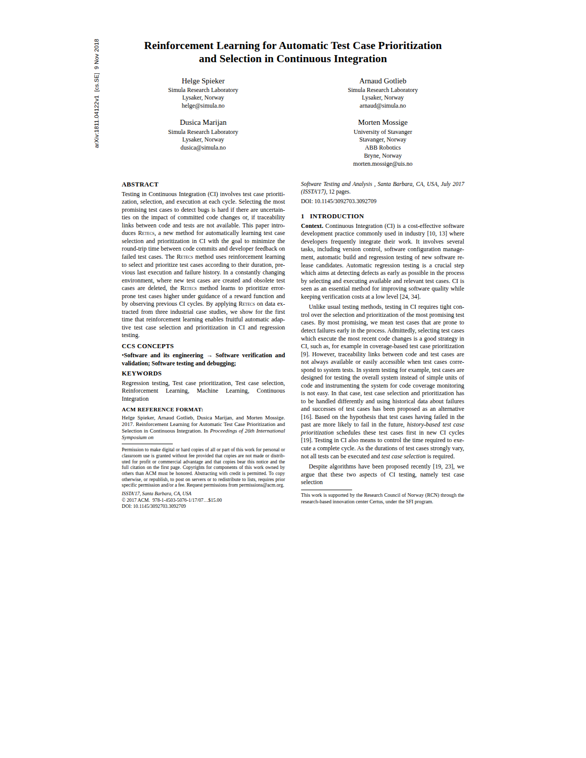arXiv:1811.04122v1 [cs.SE] 9 Nov 2018
Reinforcement Learning for Automatic Test Case Prioritization
and Selection in Continuous Integration
Helge Spieker
Simula Research Laboratory
Lysaker, Norway
helge@simula.no
Arnaud Gotlieb
Simula Research Laboratory
Lysaker, Norway
arnaud@simula.no
Dusica Marijan
Simula Research Laboratory
Lysaker, Norway
dusica@simula.no
Morten Mossige
University of Stavanger
Stavanger, Norway
ABB Robotics
Bryne, Norway
morten.mossige@uis.no
Abstract
Testing in Continuous Integration (CI) involves test case prioritization, selection, and execution at each cycle. Selecting the most promising test cases to detect bugs is hard if there are uncertainties on the impact of committed code changes or, if traceability links between code and tests are not available. This paper introduces Retecs, a new method for automatically learning test case selection and prioritization in CI with the goal to minimize the round-trip time between code commits and developer feedback on failed test cases. The Retecs method uses reinforcement learning to select and prioritize test cases according to their duration, previous last execution and failure history. In a constantly changing environment, where new test cases are created and obsolete test cases are deleted, the Retecs method learns to prioritize error-prone test cases higher under guidance of a reward function and by observing previous CI cycles. By applying Retecs on data extracted from three industrial case studies, we show for the first time that reinforcement learning enables fruitful automatic adaptive test case selection and prioritization in CI and regression testing.
CCS CONCEPTS
•Software and its engineering → Software verification and validation; Software testing and debugging;
KEYWORDS
Regression testing, Test case prioritization, Test case selection, Reinforcement Learning, Machine Learning, Continuous Integration
ACM Reference format:
Helge Spieker, Arnaud Gotlieb, Dusica Marijan, and Morten Mossige. 2017. Reinforcement Learning for Automatic Test Case Prioritization and Selection in Continuous Integration. In Proceedings of 26th International Symposium on
Permission to make digital or hard copies of all or part of this work for personal or classroom use is granted without fee provided that copies are not made or distributed for profit or commercial advantage and that copies bear this notice and the full citation on the first page. Copyrights for components of this work owned by others than ACM must be honored. Abstracting with credit is permitted. To copy otherwise, or republish, to post on servers or to redistribute to lists, requires prior specific permission and/or a fee. Request permissions from permissions@acm.org.
ISSTA'17, Santa Barbara, CA, USA
© 2017 ACM. 978-1-4503-5076-1/17/07…$15.00
DOI: 10.1145/3092703.3092709
Software Testing and Analysis , Santa Barbara, CA, USA, July 2017 (ISSTA'17), 12 pages.
DOI: 10.1145/3092703.3092709
1 INTRODUCTION
Context. Continuous Integration (CI) is a cost-effective software development practice commonly used in industry [10, 13] where developers frequently integrate their work. It involves several tasks, including version control, software configuration management, automatic build and regression testing of new software release candidates. Automatic regression testing is a crucial step which aims at detecting defects as early as possible in the process by selecting and executing available and relevant test cases. CI is seen as an essential method for improving software quality while keeping verification costs at a low level [24, 34].
Unlike usual testing methods, testing in CI requires tight control over the selection and prioritization of the most promising test cases. By most promising, we mean test cases that are prone to detect failures early in the process. Admittedly, selecting test cases which execute the most recent code changes is a good strategy in CI, such as, for example in coverage-based test case prioritization [9]. However, traceability links between code and test cases are not always available or easily accessible when test cases correspond to system tests. In system testing for example, test cases are designed for testing the overall system instead of simple units of code and instrumenting the system for code coverage monitoring is not easy. In that case, test case selection and prioritization has to be handled differently and using historical data about failures and successes of test cases has been proposed as an alternative [16]. Based on the hypothesis that test cases having failed in the past are more likely to fail in the future, history-based test case prioritization schedules these test cases first in new CI cycles [19]. Testing in CI also means to control the time required to execute a complete cycle. As the durations of test cases strongly vary, not all tests can be executed and test case selection is required.
Despite algorithms have been proposed recently [19, 23], we argue that these two aspects of CI testing, namely test case selection
This work is supported by the Research Council of Norway (RCN) through the research-based innovation center Certus, under the SFI program.